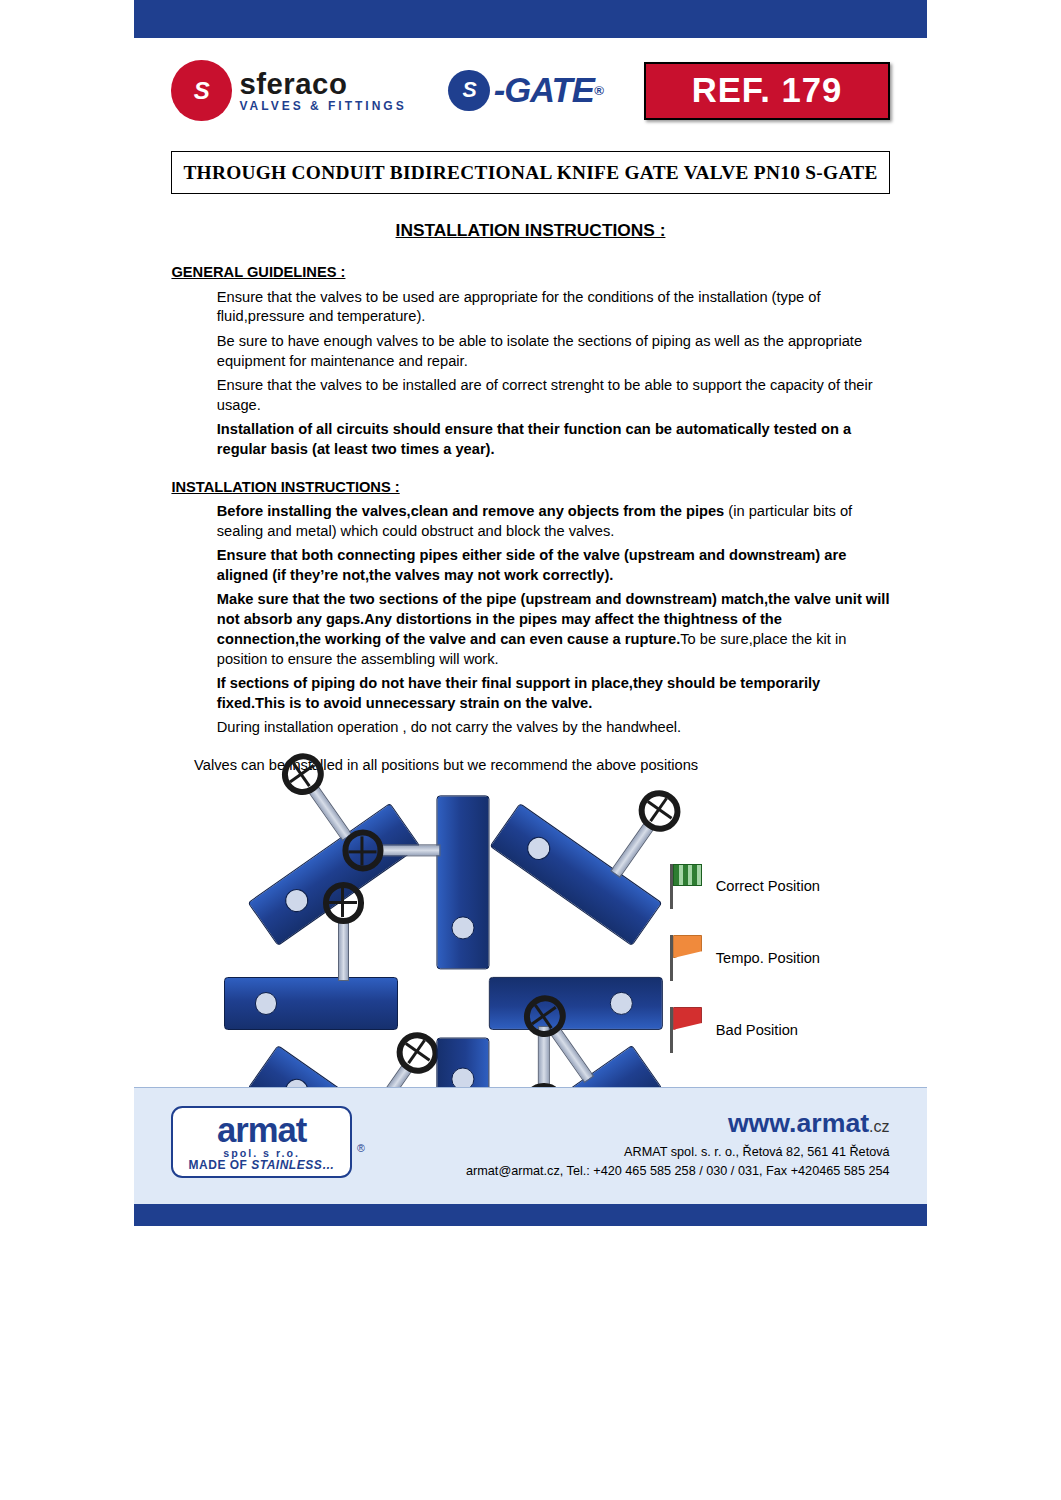S
sferaco
VALVES & FITTINGS
S-GATE®
REF. 179
THROUGH CONDUIT BIDIRECTIONAL KNIFE GATE VALVE PN10 S-GATE
INSTALLATION INSTRUCTIONS :
GENERAL GUIDELINES :
Ensure that the valves to be used are appropriate for the conditions of the installation (type of fluid,pressure and temperature).
Be sure to have enough valves to be able to isolate the sections of piping as well as the appropriate equipment for maintenance and repair.
Ensure that the valves to be installed are of correct strenght to be able to support the capacity of their usage.
Installation of all circuits should ensure that their function can be automatically tested on a regular basis (at least two times a year).
INSTALLATION INSTRUCTIONS :
Before installing the valves,clean and remove any objects from the pipes (in particular bits of sealing and metal) which could obstruct and block the valves.
Ensure that both connecting pipes either side of the valve (upstream and downstream) are aligned (if they’re not,the valves may not work correctly).
Make sure that the two sections of the pipe (upstream and downstream) match,the valve unit will not absorb any gaps.Any distortions in the pipes may affect the thightness of the connection,the working of the valve and can even cause a rupture. To be sure,place the kit in position to ensure the assembling will work.
If sections of piping do not have their final support in place,they should be temporarily fixed.This is to avoid unnecessary strain on the valve.
During installation operation , do not carry the valves by the handwheel.
Valves can be installed in all positions but we recommend the above positions
Correct Position
Tempo. Position
Bad Position
armat
spol. s r.o.
MADE OF STAINLESS…
®
www.armat.cz
ARMAT spol. s. r. o., Řetová 82, 561 41 Řetová
armat@armat.cz, Tel.: +420 465 585 258 / 030 / 031, Fax +420465 585 254